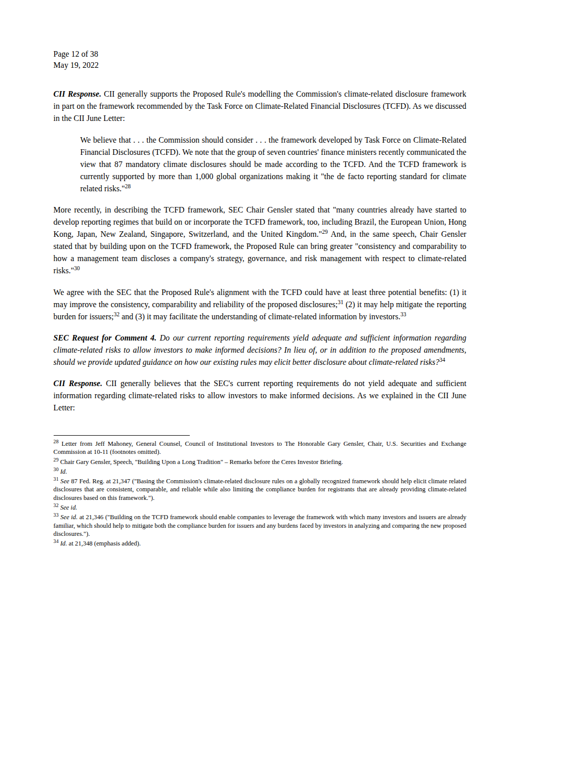Page 12 of 38
May 19, 2022
CII Response. CII generally supports the Proposed Rule's modelling the Commission's climate-related disclosure framework in part on the framework recommended by the Task Force on Climate-Related Financial Disclosures (TCFD). As we discussed in the CII June Letter:
We believe that . . . the Commission should consider . . . the framework developed by Task Force on Climate-Related Financial Disclosures (TCFD). We note that the group of seven countries' finance ministers recently communicated the view that 87 mandatory climate disclosures should be made according to the TCFD. And the TCFD framework is currently supported by more than 1,000 global organizations making it "the de facto reporting standard for climate related risks."28
More recently, in describing the TCFD framework, SEC Chair Gensler stated that "many countries already have started to develop reporting regimes that build on or incorporate the TCFD framework, too, including Brazil, the European Union, Hong Kong, Japan, New Zealand, Singapore, Switzerland, and the United Kingdom."29 And, in the same speech, Chair Gensler stated that by building upon on the TCFD framework, the Proposed Rule can bring greater "consistency and comparability to how a management team discloses a company's strategy, governance, and risk management with respect to climate-related risks."30
We agree with the SEC that the Proposed Rule's alignment with the TCFD could have at least three potential benefits: (1) it may improve the consistency, comparability and reliability of the proposed disclosures;31 (2) it may help mitigate the reporting burden for issuers;32 and (3) it may facilitate the understanding of climate-related information by investors.33
SEC Request for Comment 4. Do our current reporting requirements yield adequate and sufficient information regarding climate-related risks to allow investors to make informed decisions? In lieu of, or in addition to the proposed amendments, should we provide updated guidance on how our existing rules may elicit better disclosure about climate-related risks?34
CII Response. CII generally believes that the SEC's current reporting requirements do not yield adequate and sufficient information regarding climate-related risks to allow investors to make informed decisions. As we explained in the CII June Letter:
28 Letter from Jeff Mahoney, General Counsel, Council of Institutional Investors to The Honorable Gary Gensler, Chair, U.S. Securities and Exchange Commission at 10-11 (footnotes omitted).
29 Chair Gary Gensler, Speech, "Building Upon a Long Tradition" – Remarks before the Ceres Investor Briefing.
30 Id.
31 See 87 Fed. Reg. at 21,347 ("Basing the Commission's climate-related disclosure rules on a globally recognized framework should help elicit climate related disclosures that are consistent, comparable, and reliable while also limiting the compliance burden for registrants that are already providing climate-related disclosures based on this framework.").
32 See id.
33 See id. at 21,346 ("Building on the TCFD framework should enable companies to leverage the framework with which many investors and issuers are already familiar, which should help to mitigate both the compliance burden for issuers and any burdens faced by investors in analyzing and comparing the new proposed disclosures.").
34 Id. at 21,348 (emphasis added).